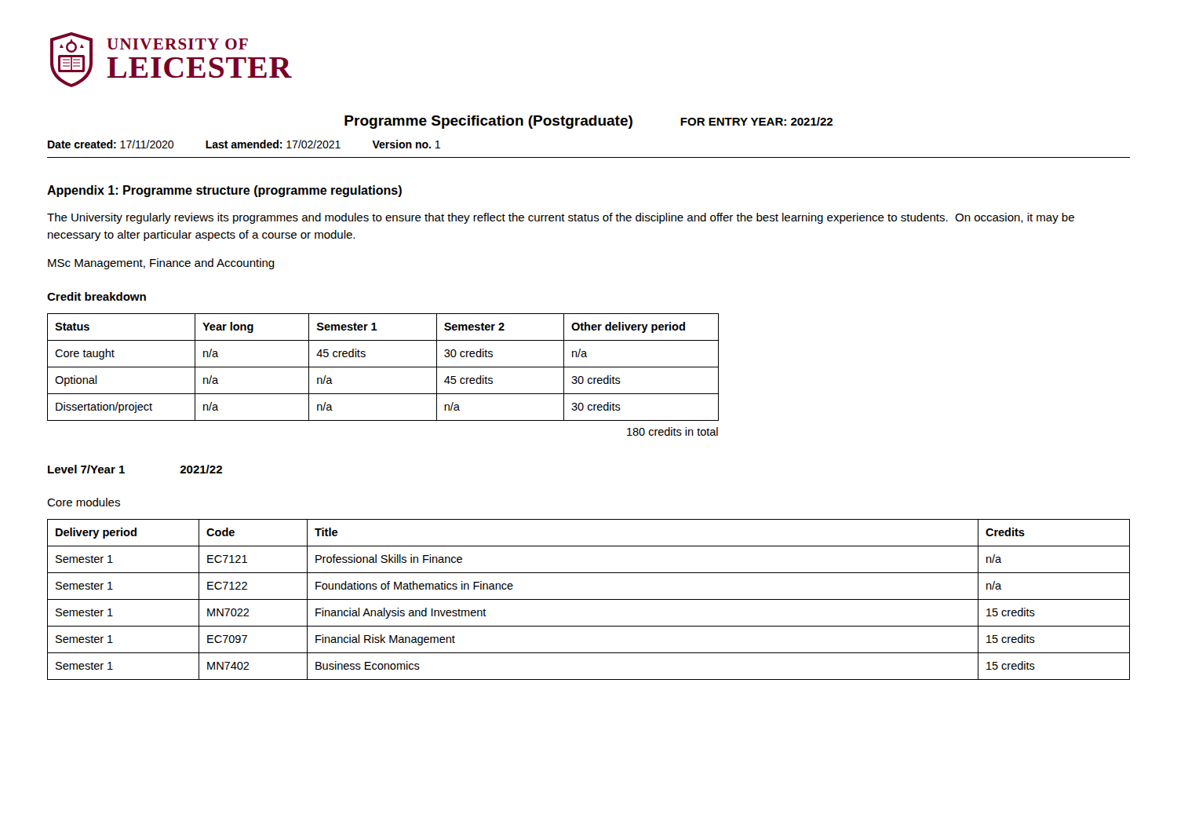UNIVERSITY OF
LEICESTER
Programme Specification (Postgraduate)
FOR ENTRY YEAR: 2021/22
Date created: 17/11/2020 Last amended: 17/02/2021 Version no. 1
Appendix 1: Programme structure (programme regulations)
The University regularly reviews its programmes and modules to ensure that they reflect the current status of the discipline and offer the best learning experience to students. On occasion, it may be necessary to alter particular aspects of a course or module.
MSc Management, Finance and Accounting
Credit breakdown
| Status | Year long | Semester 1 | Semester 2 | Other delivery period |
| --- | --- | --- | --- | --- |
| Core taught | n/a | 45 credits | 30 credits | n/a |
| Optional | n/a | n/a | 45 credits | 30 credits |
| Dissertation/project | n/a | n/a | n/a | 30 credits |
180 credits in total
Level 7/Year 1 2021/22
Core modules
| Delivery period | Code | Title | Credits |
| --- | --- | --- | --- |
| Semester 1 | EC7121 | Professional Skills in Finance | n/a |
| Semester 1 | EC7122 | Foundations of Mathematics in Finance | n/a |
| Semester 1 | MN7022 | Financial Analysis and Investment | 15 credits |
| Semester 1 | EC7097 | Financial Risk Management | 15 credits |
| Semester 1 | MN7402 | Business Economics | 15 credits |